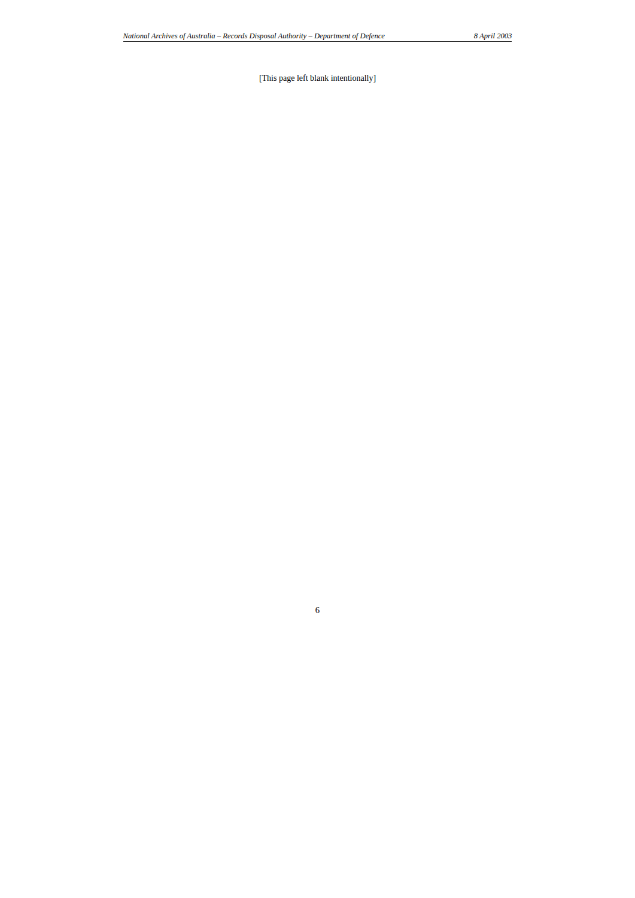National Archives of Australia – Records Disposal Authority – Department of Defence 8 April 2003
[This page left blank intentionally]
6